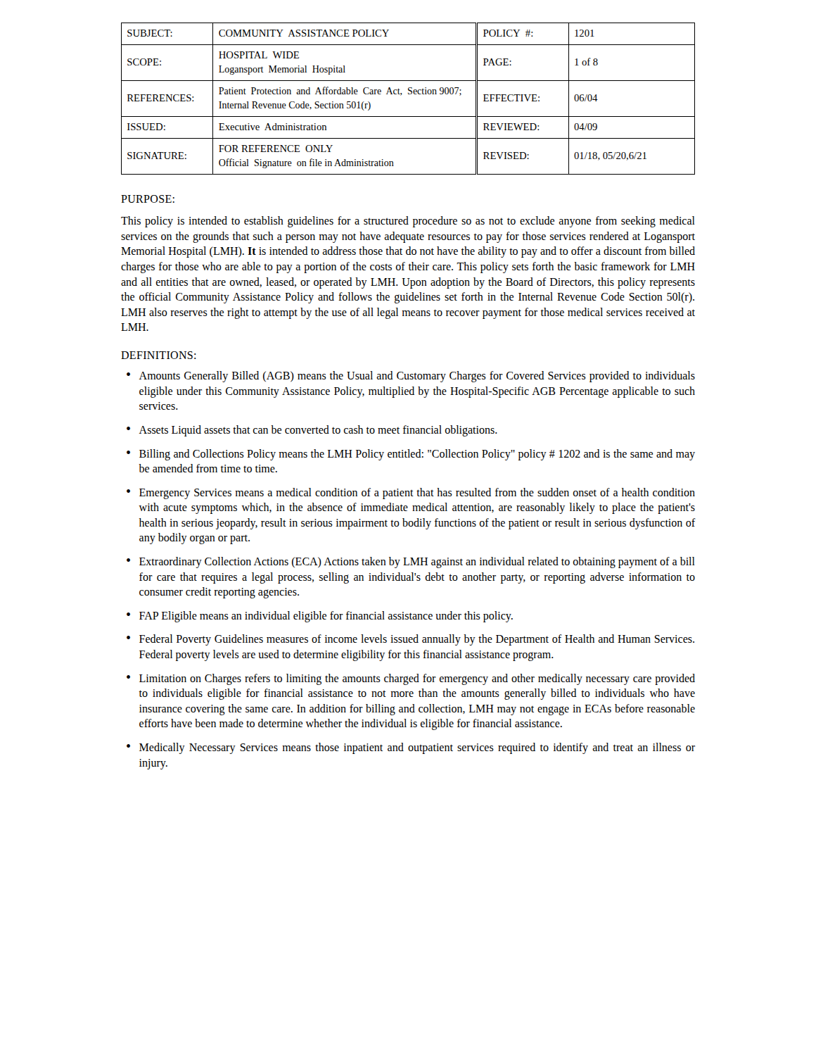| SUBJECT: | COMMUNITY ASSISTANCE POLICY | POLICY #: | 1201 |
| SCOPE: | HOSPITAL WIDE Logansport Memorial Hospital | PAGE: | 1 of 8 |
| REFERENCES: | Patient Protection and Affordable Care Act, Section 9007; Internal Revenue Code, Section 501(r) | EFFECTIVE: | 06/04 |
| ISSUED: | Executive Administration | REVIEWED: | 04/09 |
| SIGNATURE: | FOR REFERENCE ONLY Official Signature on file in Administration | REVISED: | 01/18, 05/20,6/21 |
PURPOSE:
This policy is intended to establish guidelines for a structured procedure so as not to exclude anyone from seeking medical services on the grounds that such a person may not have adequate resources to pay for those services rendered at Logansport Memorial Hospital (LMH). It is intended to address those that do not have the ability to pay and to offer a discount from billed charges for those who are able to pay a portion of the costs of their care. This policy sets forth the basic framework for LMH and all entities that are owned, leased, or operated by LMH. Upon adoption by the Board of Directors, this policy represents the official Community Assistance Policy and follows the guidelines set forth in the Internal Revenue Code Section 50l(r). LMH also reserves the right to attempt by the use of all legal means to recover payment for those medical services received at LMH.
DEFINITIONS:
Amounts Generally Billed (AGB) means the Usual and Customary Charges for Covered Services provided to individuals eligible under this Community Assistance Policy, multiplied by the Hospital-Specific AGB Percentage applicable to such services.
Assets Liquid assets that can be converted to cash to meet financial obligations.
Billing and Collections Policy means the LMH Policy entitled: "Collection Policy" policy # 1202 and is the same and may be amended from time to time.
Emergency Services means a medical condition of a patient that has resulted from the sudden onset of a health condition with acute symptoms which, in the absence of immediate medical attention, are reasonably likely to place the patient's health in serious jeopardy, result in serious impairment to bodily functions of the patient or result in serious dysfunction of any bodily organ or part.
Extraordinary Collection Actions (ECA) Actions taken by LMH against an individual related to obtaining payment of a bill for care that requires a legal process, selling an individual's debt to another party, or reporting adverse information to consumer credit reporting agencies.
FAP Eligible means an individual eligible for financial assistance under this policy.
Federal Poverty Guidelines measures of income levels issued annually by the Department of Health and Human Services. Federal poverty levels are used to determine eligibility for this financial assistance program.
Limitation on Charges refers to limiting the amounts charged for emergency and other medically necessary care provided to individuals eligible for financial assistance to not more than the amounts generally billed to individuals who have insurance covering the same care. In addition for billing and collection, LMH may not engage in ECAs before reasonable efforts have been made to determine whether the individual is eligible for financial assistance.
Medically Necessary Services means those inpatient and outpatient services required to identify and treat an illness or injury.